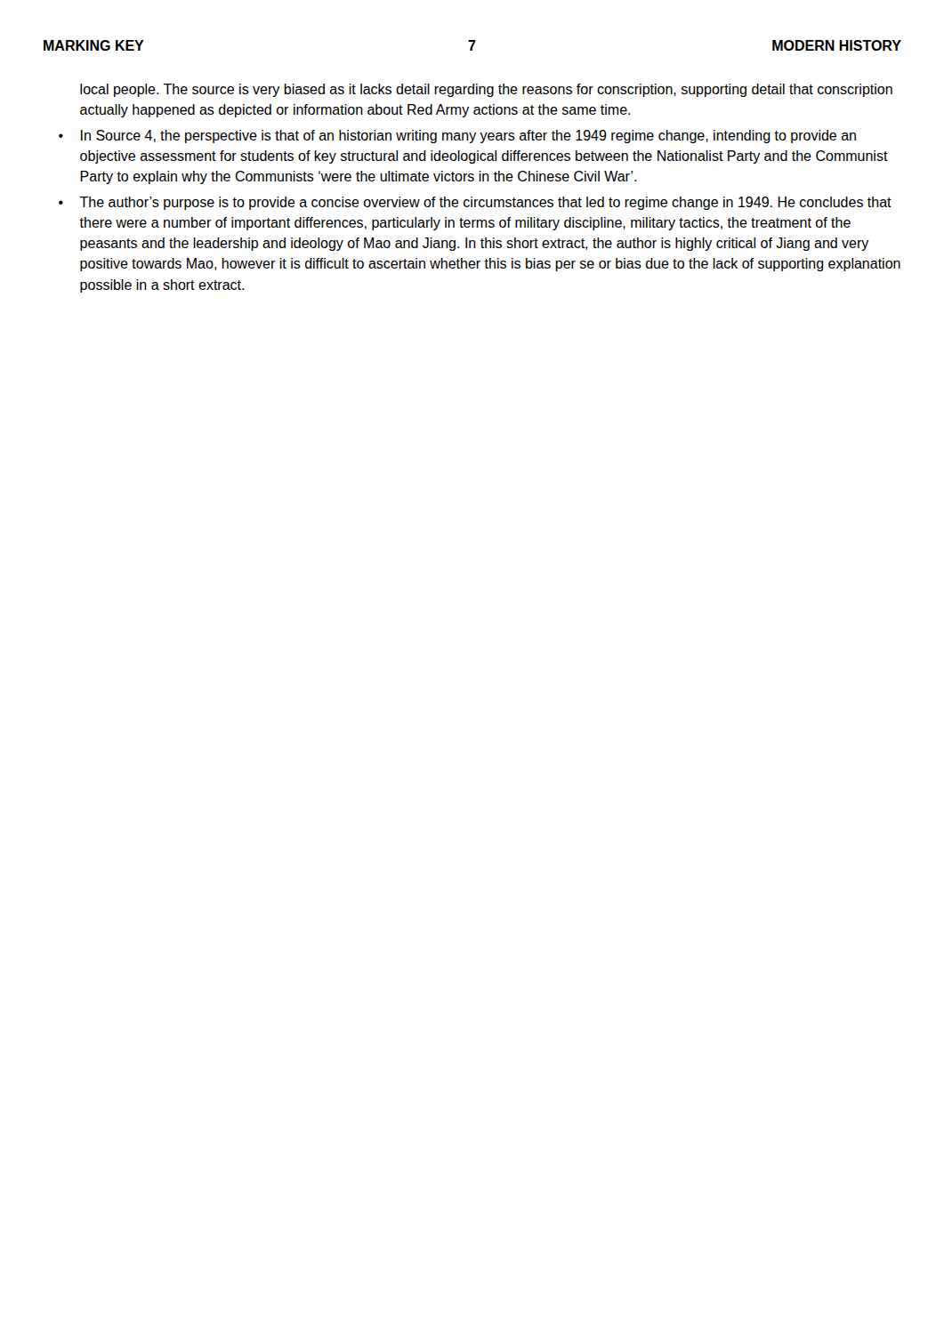MARKING KEY
7
MODERN HISTORY
local people. The source is very biased as it lacks detail regarding the reasons for conscription, supporting detail that conscription actually happened as depicted or information about Red Army actions at the same time.
In Source 4, the perspective is that of an historian writing many years after the 1949 regime change, intending to provide an objective assessment for students of key structural and ideological differences between the Nationalist Party and the Communist Party to explain why the Communists ‘were the ultimate victors in the Chinese Civil War’.
The author’s purpose is to provide a concise overview of the circumstances that led to regime change in 1949. He concludes that there were a number of important differences, particularly in terms of military discipline, military tactics, the treatment of the peasants and the leadership and ideology of Mao and Jiang. In this short extract, the author is highly critical of Jiang and very positive towards Mao, however it is difficult to ascertain whether this is bias per se or bias due to the lack of supporting explanation possible in a short extract.